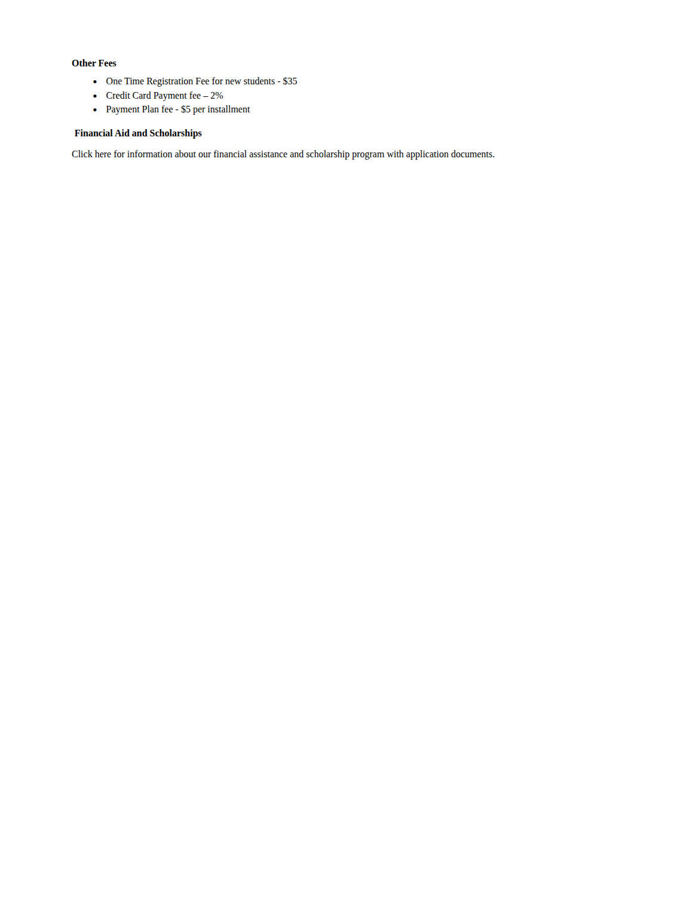Other Fees
One Time Registration Fee for new students - $35
Credit Card Payment fee – 2%
Payment Plan fee - $5 per installment
Financial Aid and Scholarships
Click here for information about our financial assistance and scholarship program with application documents.